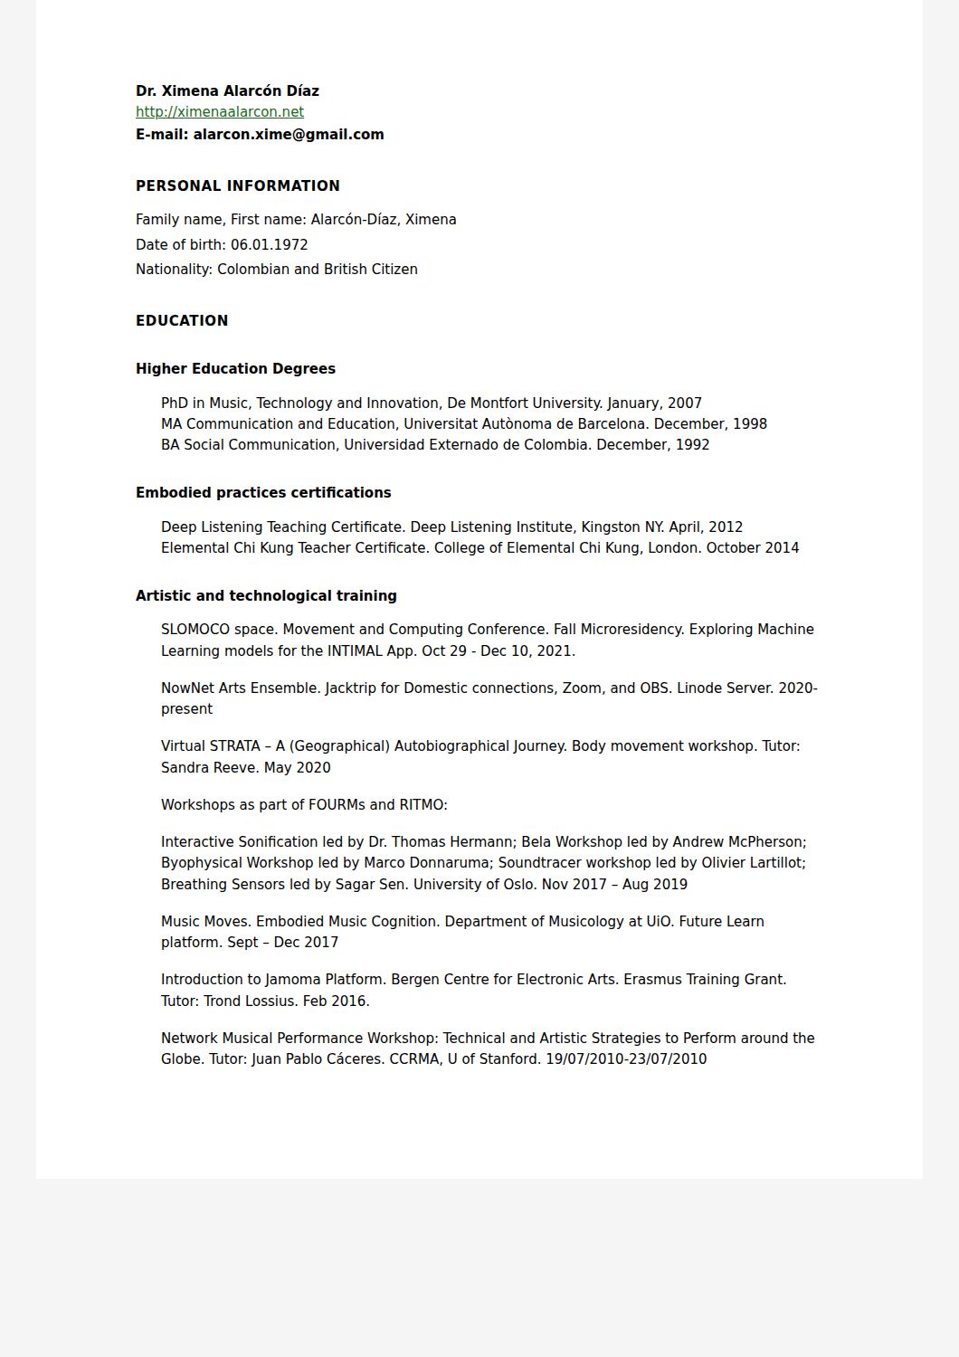Dr. Ximena Alarcón Díaz
http://ximenaalarcon.net
E-mail: alarcon.xime@gmail.com
PERSONAL INFORMATION
Family name, First name: Alarcón-Díaz, Ximena
Date of birth: 06.01.1972
Nationality: Colombian and British Citizen
EDUCATION
Higher Education Degrees
PhD in Music, Technology and Innovation, De Montfort University. January, 2007
MA Communication and Education, Universitat Autònoma de Barcelona. December, 1998
BA Social Communication, Universidad Externado de Colombia. December, 1992
Embodied practices certifications
Deep Listening Teaching Certificate. Deep Listening Institute, Kingston NY. April, 2012
Elemental Chi Kung Teacher Certificate. College of Elemental Chi Kung, London. October 2014
Artistic and technological training
SLOMOCO space. Movement and Computing Conference. Fall Microresidency. Exploring Machine Learning models for the INTIMAL App. Oct 29 - Dec 10, 2021.
NowNet Arts Ensemble. Jacktrip for Domestic connections, Zoom, and OBS. Linode Server. 2020-present
Virtual STRATA – A (Geographical) Autobiographical Journey. Body movement workshop. Tutor: Sandra Reeve. May 2020
Workshops as part of FOURMs and RITMO:
Interactive Sonification led by Dr. Thomas Hermann; Bela Workshop led by Andrew McPherson; Byophysical Workshop led by Marco Donnaruma; Soundtracer workshop led by Olivier Lartillot; Breathing Sensors led by Sagar Sen. University of Oslo. Nov 2017 – Aug 2019
Music Moves. Embodied Music Cognition. Department of Musicology at UiO. Future Learn platform. Sept – Dec 2017
Introduction to Jamoma Platform. Bergen Centre for Electronic Arts. Erasmus Training Grant. Tutor: Trond Lossius. Feb 2016.
Network Musical Performance Workshop: Technical and Artistic Strategies to Perform around the Globe. Tutor: Juan Pablo Cáceres. CCRMA, U of Stanford. 19/07/2010-23/07/2010